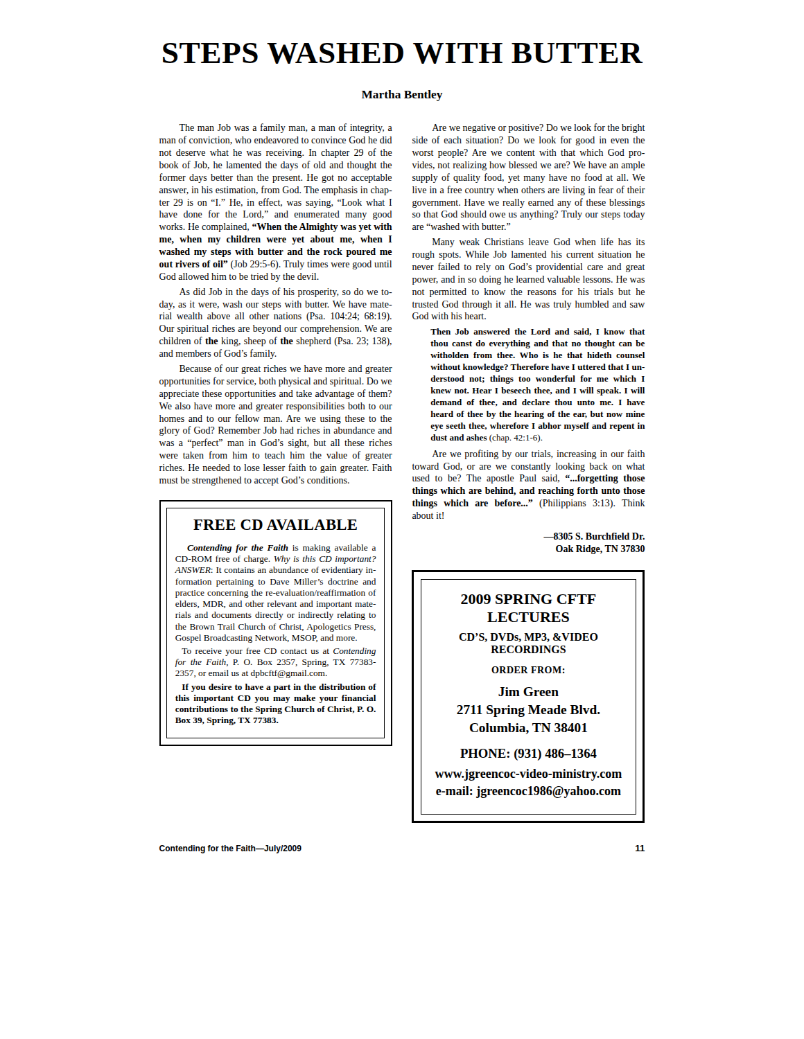STEPS WASHED WITH BUTTER
Martha Bentley
The man Job was a family man, a man of integrity, a man of conviction, who endeavored to convince God he did not deserve what he was receiving. In chapter 29 of the book of Job, he lamented the days of old and thought the former days better than the present. He got no acceptable answer, in his estimation, from God. The emphasis in chapter 29 is on “I.” He, in effect, was saying, “Look what I have done for the Lord,” and enumerated many good works. He complained, “When the Almighty was yet with me, when my children were yet about me, when I washed my steps with butter and the rock poured me out rivers of oil” (Job 29:5-6). Truly times were good until God allowed him to be tried by the devil.
As did Job in the days of his prosperity, so do we today, as it were, wash our steps with butter. We have material wealth above all other nations (Psa. 104:24; 68:19). Our spiritual riches are beyond our comprehension. We are children of the king, sheep of the shepherd (Psa. 23; 138), and members of God’s family.
Because of our great riches we have more and greater opportunities for service, both physical and spiritual. Do we appreciate these opportunities and take advantage of them? We also have more and greater responsibilities both to our homes and to our fellow man. Are we using these to the glory of God? Remember Job had riches in abundance and was a “perfect” man in God’s sight, but all these riches were taken from him to teach him the value of greater riches. He needed to lose lesser faith to gain greater. Faith must be strengthened to accept God’s conditions.
FREE CD AVAILABLE
Contending for the Faith is making available a CD-ROM free of charge. Why is this CD important? ANSWER: It contains an abundance of evidentiary information pertaining to Dave Miller’s doctrine and practice concerning the re-evaluation/reaffirmation of elders, MDR, and other relevant and important materials and documents directly or indirectly relating to the Brown Trail Church of Christ, Apologetics Press, Gospel Broadcasting Network, MSOP, and more.
To receive your free CD contact us at Contending for the Faith, P. O. Box 2357, Spring, TX 77383-2357, or email us at dpbcftf@gmail.com.
If you desire to have a part in the distribution of this important CD you may make your financial contributions to the Spring Church of Christ, P. O. Box 39, Spring, TX 77383.
Are we negative or positive? Do we look for the bright side of each situation? Do we look for good in even the worst people? Are we content with that which God provides, not realizing how blessed we are? We have an ample supply of quality food, yet many have no food at all. We live in a free country when others are living in fear of their government. Have we really earned any of these blessings so that God should owe us anything? Truly our steps today are “washed with butter.”
Many weak Christians leave God when life has its rough spots. While Job lamented his current situation he never failed to rely on God’s providential care and great power, and in so doing he learned valuable lessons. He was not permitted to know the reasons for his trials but he trusted God through it all. He was truly humbled and saw God with his heart.
Then Job answered the Lord and said, I know that thou canst do everything and that no thought can be witholden from thee. Who is he that hideth counsel without knowledge? Therefore have I uttered that I understood not; things too wonderful for me which I knew not. Hear I beseech thee, and I will speak. I will demand of thee, and declare thou unto me. I have heard of thee by the hearing of the ear, but now mine eye seeth thee, wherefore I abhor myself and repent in dust and ashes (chap. 42:1-6).
Are we profiting by our trials, increasing in our faith toward God, or are we constantly looking back on what used to be? The apostle Paul said, “...forgetting those things which are behind, and reaching forth unto those things which are before...” (Philippians 3:13). Think about it!
—8305 S. Burchfield Dr.
Oak Ridge, TN 37830
2009 SPRING CFTF LECTURES
CD’S, DVDs, MP3, &VIDEO RECORDINGS
ORDER FROM:
Jim Green
2711 Spring Meade Blvd.
Columbia, TN 38401
PHONE: (931) 486–1364
www.jgreencoc-video-ministry.com
e-mail: jgreencoc1986@yahoo.com
Contending for the Faith—July/2009
11